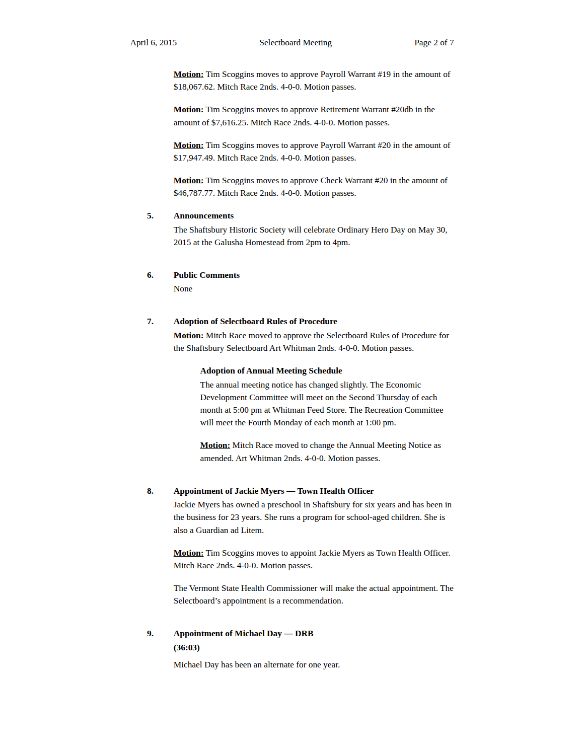April 6, 2015
Selectboard Meeting
Page 2 of 7
Motion: Tim Scoggins moves to approve Payroll Warrant #19 in the amount of $18,067.62. Mitch Race 2nds. 4-0-0. Motion passes.
Motion: Tim Scoggins moves to approve Retirement Warrant #20db in the amount of $7,616.25. Mitch Race 2nds. 4-0-0. Motion passes.
Motion: Tim Scoggins moves to approve Payroll Warrant #20 in the amount of $17,947.49. Mitch Race 2nds. 4-0-0. Motion passes.
Motion: Tim Scoggins moves to approve Check Warrant #20 in the amount of $46,787.77. Mitch Race 2nds. 4-0-0. Motion passes.
5.
Announcements
The Shaftsbury Historic Society will celebrate Ordinary Hero Day on May 30, 2015 at the Galusha Homestead from 2pm to 4pm.
6.
Public Comments
None
7.
Adoption of Selectboard Rules of Procedure
Motion: Mitch Race moved to approve the Selectboard Rules of Procedure for the Shaftsbury Selectboard Art Whitman 2nds. 4-0-0. Motion passes.
Adoption of Annual Meeting Schedule
The annual meeting notice has changed slightly. The Economic Development Committee will meet on the Second Thursday of each month at 5:00 pm at Whitman Feed Store. The Recreation Committee will meet the Fourth Monday of each month at 1:00 pm.
Motion: Mitch Race moved to change the Annual Meeting Notice as amended. Art Whitman 2nds. 4-0-0. Motion passes.
8.
Appointment of Jackie Myers — Town Health Officer
Jackie Myers has owned a preschool in Shaftsbury for six years and has been in the business for 23 years. She runs a program for school-aged children. She is also a Guardian ad Litem.
Motion: Tim Scoggins moves to appoint Jackie Myers as Town Health Officer. Mitch Race 2nds. 4-0-0. Motion passes.
The Vermont State Health Commissioner will make the actual appointment. The Selectboard’s appointment is a recommendation.
9.
Appointment of Michael Day — DRB
(36:03)
Michael Day has been an alternate for one year.